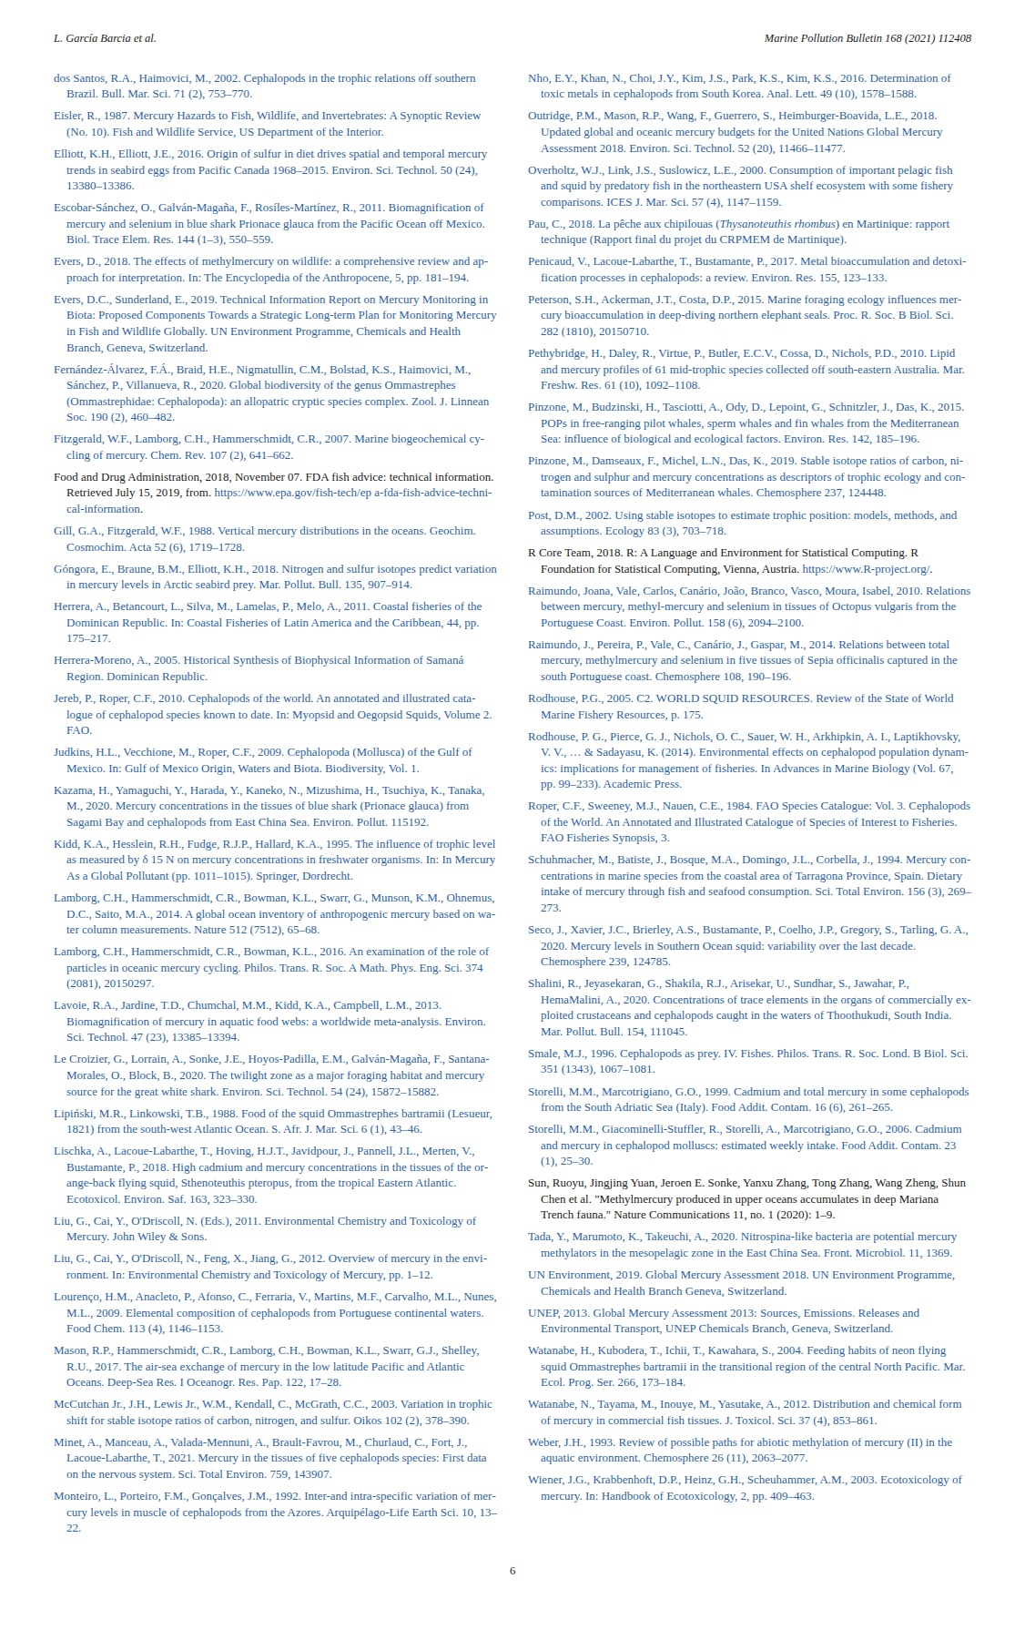L. García Barcia et al.
Marine Pollution Bulletin 168 (2021) 112408
dos Santos, R.A., Haimovici, M., 2002. Cephalopods in the trophic relations off southern Brazil. Bull. Mar. Sci. 71 (2), 753–770.
Eisler, R., 1987. Mercury Hazards to Fish, Wildlife, and Invertebrates: A Synoptic Review (No. 10). Fish and Wildlife Service, US Department of the Interior.
Elliott, K.H., Elliott, J.E., 2016. Origin of sulfur in diet drives spatial and temporal mercury trends in seabird eggs from Pacific Canada 1968–2015. Environ. Sci. Technol. 50 (24), 13380–13386.
Escobar-Sánchez, O., Galván-Magaña, F., Rosíles-Martínez, R., 2011. Biomagnification of mercury and selenium in blue shark Prionace glauca from the Pacific Ocean off Mexico. Biol. Trace Elem. Res. 144 (1–3), 550–559.
Evers, D., 2018. The effects of methylmercury on wildlife: a comprehensive review and approach for interpretation. In: The Encyclopedia of the Anthropocene, 5, pp. 181–194.
Evers, D.C., Sunderland, E., 2019. Technical Information Report on Mercury Monitoring in Biota: Proposed Components Towards a Strategic Long-term Plan for Monitoring Mercury in Fish and Wildlife Globally. UN Environment Programme, Chemicals and Health Branch, Geneva, Switzerland.
Fernández-Álvarez, F.Á., Braid, H.E., Nigmatullin, C.M., Bolstad, K.S., Haimovici, M., Sánchez, P., Villanueva, R., 2020. Global biodiversity of the genus Ommastrephes (Ommastrephidae: Cephalopoda): an allopatric cryptic species complex. Zool. J. Linnean Soc. 190 (2), 460–482.
Fitzgerald, W.F., Lamborg, C.H., Hammerschmidt, C.R., 2007. Marine biogeochemical cycling of mercury. Chem. Rev. 107 (2), 641–662.
Food and Drug Administration, 2018, November 07. FDA fish advice: technical information. Retrieved July 15, 2019, from. https://www.epa.gov/fish-tech/ep a-fda-fish-advice-technical-information.
Gill, G.A., Fitzgerald, W.F., 1988. Vertical mercury distributions in the oceans. Geochim. Cosmochim. Acta 52 (6), 1719–1728.
Góngora, E., Braune, B.M., Elliott, K.H., 2018. Nitrogen and sulfur isotopes predict variation in mercury levels in Arctic seabird prey. Mar. Pollut. Bull. 135, 907–914.
Herrera, A., Betancourt, L., Silva, M., Lamelas, P., Melo, A., 2011. Coastal fisheries of the Dominican Republic. In: Coastal Fisheries of Latin America and the Caribbean, 44, pp. 175–217.
Herrera-Moreno, A., 2005. Historical Synthesis of Biophysical Information of Samaná Region. Dominican Republic.
Jereb, P., Roper, C.F., 2010. Cephalopods of the world. An annotated and illustrated catalogue of cephalopod species known to date. In: Myopsid and Oegopsid Squids, Volume 2. FAO.
Judkins, H.L., Vecchione, M., Roper, C.F., 2009. Cephalopoda (Mollusca) of the Gulf of Mexico. In: Gulf of Mexico Origin, Waters and Biota. Biodiversity, Vol. 1.
Kazama, H., Yamaguchi, Y., Harada, Y., Kaneko, N., Mizushima, H., Tsuchiya, K., Tanaka, M., 2020. Mercury concentrations in the tissues of blue shark (Prionace glauca) from Sagami Bay and cephalopods from East China Sea. Environ. Pollut. 115192.
Kidd, K.A., Hesslein, R.H., Fudge, R.J.P., Hallard, K.A., 1995. The influence of trophic level as measured by δ 15 N on mercury concentrations in freshwater organisms. In: In Mercury As a Global Pollutant (pp. 1011–1015). Springer, Dordrecht.
Lamborg, C.H., Hammerschmidt, C.R., Bowman, K.L., Swarr, G., Munson, K.M., Ohnemus, D.C., Saito, M.A., 2014. A global ocean inventory of anthropogenic mercury based on water column measurements. Nature 512 (7512), 65–68.
Lamborg, C.H., Hammerschmidt, C.R., Bowman, K.L., 2016. An examination of the role of particles in oceanic mercury cycling. Philos. Trans. R. Soc. A Math. Phys. Eng. Sci. 374 (2081), 20150297.
Lavoie, R.A., Jardine, T.D., Chumchal, M.M., Kidd, K.A., Campbell, L.M., 2013. Biomagnification of mercury in aquatic food webs: a worldwide meta-analysis. Environ. Sci. Technol. 47 (23), 13385–13394.
Le Croizier, G., Lorrain, A., Sonke, J.E., Hoyos-Padilla, E.M., Galván-Magaña, F., Santana-Morales, O., Block, B., 2020. The twilight zone as a major foraging habitat and mercury source for the great white shark. Environ. Sci. Technol. 54 (24), 15872–15882.
Lipiński, M.R., Linkowski, T.B., 1988. Food of the squid Ommastrephes bartramii (Lesueur, 1821) from the south-west Atlantic Ocean. S. Afr. J. Mar. Sci. 6 (1), 43–46.
Lischka, A., Lacoue-Labarthe, T., Hoving, H.J.T., Javidpour, J., Pannell, J.L., Merten, V., Bustamante, P., 2018. High cadmium and mercury concentrations in the tissues of the orange-back flying squid, Sthenoteuthis pteropus, from the tropical Eastern Atlantic. Ecotoxicol. Environ. Saf. 163, 323–330.
Liu, G., Cai, Y., O'Driscoll, N. (Eds.), 2011. Environmental Chemistry and Toxicology of Mercury. John Wiley & Sons.
Liu, G., Cai, Y., O'Driscoll, N., Feng, X., Jiang, G., 2012. Overview of mercury in the environment. In: Environmental Chemistry and Toxicology of Mercury, pp. 1–12.
Lourenço, H.M., Anacleto, P., Afonso, C., Ferraria, V., Martins, M.F., Carvalho, M.L., Nunes, M.L., 2009. Elemental composition of cephalopods from Portuguese continental waters. Food Chem. 113 (4), 1146–1153.
Mason, R.P., Hammerschmidt, C.R., Lamborg, C.H., Bowman, K.L., Swarr, G.J., Shelley, R.U., 2017. The air-sea exchange of mercury in the low latitude Pacific and Atlantic Oceans. Deep-Sea Res. I Oceanogr. Res. Pap. 122, 17–28.
McCutchan Jr., J.H., Lewis Jr., W.M., Kendall, C., McGrath, C.C., 2003. Variation in trophic shift for stable isotope ratios of carbon, nitrogen, and sulfur. Oikos 102 (2), 378–390.
Minet, A., Manceau, A., Valada-Mennuni, A., Brault-Favrou, M., Churlaud, C., Fort, J., Lacoue-Labarthe, T., 2021. Mercury in the tissues of five cephalopods species: First data on the nervous system. Sci. Total Environ. 759, 143907.
Monteiro, L., Porteiro, F.M., Gonçalves, J.M., 1992. Inter-and intra-specific variation of mercury levels in muscle of cephalopods from the Azores. Arquipélago-Life Earth Sci. 10, 13–22.
Nho, E.Y., Khan, N., Choi, J.Y., Kim, J.S., Park, K.S., Kim, K.S., 2016. Determination of toxic metals in cephalopods from South Korea. Anal. Lett. 49 (10), 1578–1588.
Outridge, P.M., Mason, R.P., Wang, F., Guerrero, S., Heimburger-Boavida, L.E., 2018. Updated global and oceanic mercury budgets for the United Nations Global Mercury Assessment 2018. Environ. Sci. Technol. 52 (20), 11466–11477.
Overholtz, W.J., Link, J.S., Suslowicz, L.E., 2000. Consumption of important pelagic fish and squid by predatory fish in the northeastern USA shelf ecosystem with some fishery comparisons. ICES J. Mar. Sci. 57 (4), 1147–1159.
Pau, C., 2018. La pêche aux chipilouas (Thysanoteuthis rhombus) en Martinique: rapport technique (Rapport final du projet du CRPMEM de Martinique).
Penicaud, V., Lacoue-Labarthe, T., Bustamante, P., 2017. Metal bioaccumulation and detoxification processes in cephalopods: a review. Environ. Res. 155, 123–133.
Peterson, S.H., Ackerman, J.T., Costa, D.P., 2015. Marine foraging ecology influences mercury bioaccumulation in deep-diving northern elephant seals. Proc. R. Soc. B Biol. Sci. 282 (1810), 20150710.
Pethybridge, H., Daley, R., Virtue, P., Butler, E.C.V., Cossa, D., Nichols, P.D., 2010. Lipid and mercury profiles of 61 mid-trophic species collected off south-eastern Australia. Mar. Freshw. Res. 61 (10), 1092–1108.
Pinzone, M., Budzinski, H., Tasciotti, A., Ody, D., Lepoint, G., Schnitzler, J., Das, K., 2015. POPs in free-ranging pilot whales, sperm whales and fin whales from the Mediterranean Sea: influence of biological and ecological factors. Environ. Res. 142, 185–196.
Pinzone, M., Damseaux, F., Michel, L.N., Das, K., 2019. Stable isotope ratios of carbon, nitrogen and sulphur and mercury concentrations as descriptors of trophic ecology and contamination sources of Mediterranean whales. Chemosphere 237, 124448.
Post, D.M., 2002. Using stable isotopes to estimate trophic position: models, methods, and assumptions. Ecology 83 (3), 703–718.
R Core Team, 2018. R: A Language and Environment for Statistical Computing. R Foundation for Statistical Computing, Vienna, Austria. https://www.R-project.org/.
Raimundo, Joana, Vale, Carlos, Canário, João, Branco, Vasco, Moura, Isabel, 2010. Relations between mercury, methyl-mercury and selenium in tissues of Octopus vulgaris from the Portuguese Coast. Environ. Pollut. 158 (6), 2094–2100.
Raimundo, J., Pereira, P., Vale, C., Canário, J., Gaspar, M., 2014. Relations between total mercury, methylmercury and selenium in five tissues of Sepia officinalis captured in the south Portuguese coast. Chemosphere 108, 190–196.
Rodhouse, P.G., 2005. C2. WORLD SQUID RESOURCES. Review of the State of World Marine Fishery Resources, p. 175.
Rodhouse, P. G., Pierce, G. J., Nichols, O. C., Sauer, W. H., Arkhipkin, A. I., Laptikhovsky, V. V., … & Sadayasu, K. (2014). Environmental effects on cephalopod population dynamics: implications for management of fisheries. In Advances in Marine Biology (Vol. 67, pp. 99–233). Academic Press.
Roper, C.F., Sweeney, M.J., Nauen, C.E., 1984. FAO Species Catalogue: Vol. 3. Cephalopods of the World. An Annotated and Illustrated Catalogue of Species of Interest to Fisheries. FAO Fisheries Synopsis, 3.
Schuhmacher, M., Batiste, J., Bosque, M.A., Domingo, J.L., Corbella, J., 1994. Mercury concentrations in marine species from the coastal area of Tarragona Province, Spain. Dietary intake of mercury through fish and seafood consumption. Sci. Total Environ. 156 (3), 269–273.
Seco, J., Xavier, J.C., Brierley, A.S., Bustamante, P., Coelho, J.P., Gregory, S., Tarling, G. A., 2020. Mercury levels in Southern Ocean squid: variability over the last decade. Chemosphere 239, 124785.
Shalini, R., Jeyasekaran, G., Shakila, R.J., Arisekar, U., Sundhar, S., Jawahar, P., HemaMalini, A., 2020. Concentrations of trace elements in the organs of commercially exploited crustaceans and cephalopods caught in the waters of Thoothukudi, South India. Mar. Pollut. Bull. 154, 111045.
Smale, M.J., 1996. Cephalopods as prey. IV. Fishes. Philos. Trans. R. Soc. Lond. B Biol. Sci. 351 (1343), 1067–1081.
Storelli, M.M., Marcotrigiano, G.O., 1999. Cadmium and total mercury in some cephalopods from the South Adriatic Sea (Italy). Food Addit. Contam. 16 (6), 261–265.
Storelli, M.M., Giacominelli-Stuffler, R., Storelli, A., Marcotrigiano, G.O., 2006. Cadmium and mercury in cephalopod molluscs: estimated weekly intake. Food Addit. Contam. 23 (1), 25–30.
Sun, Ruoyu, Jingjing Yuan, Jeroen E. Sonke, Yanxu Zhang, Tong Zhang, Wang Zheng, Shun Chen et al. "Methylmercury produced in upper oceans accumulates in deep Mariana Trench fauna." Nature Communications 11, no. 1 (2020): 1–9.
Tada, Y., Marumoto, K., Takeuchi, A., 2020. Nitrospina-like bacteria are potential mercury methylators in the mesopelagic zone in the East China Sea. Front. Microbiol. 11, 1369.
UN Environment, 2019. Global Mercury Assessment 2018. UN Environment Programme, Chemicals and Health Branch Geneva, Switzerland.
UNEP, 2013. Global Mercury Assessment 2013: Sources, Emissions. Releases and Environmental Transport, UNEP Chemicals Branch, Geneva, Switzerland.
Watanabe, H., Kubodera, T., Ichii, T., Kawahara, S., 2004. Feeding habits of neon flying squid Ommastrephes bartramii in the transitional region of the central North Pacific. Mar. Ecol. Prog. Ser. 266, 173–184.
Watanabe, N., Tayama, M., Inouye, M., Yasutake, A., 2012. Distribution and chemical form of mercury in commercial fish tissues. J. Toxicol. Sci. 37 (4), 853–861.
Weber, J.H., 1993. Review of possible paths for abiotic methylation of mercury (II) in the aquatic environment. Chemosphere 26 (11), 2063–2077.
Wiener, J.G., Krabbenhoft, D.P., Heinz, G.H., Scheuhammer, A.M., 2003. Ecotoxicology of mercury. In: Handbook of Ecotoxicology, 2, pp. 409–463.
6